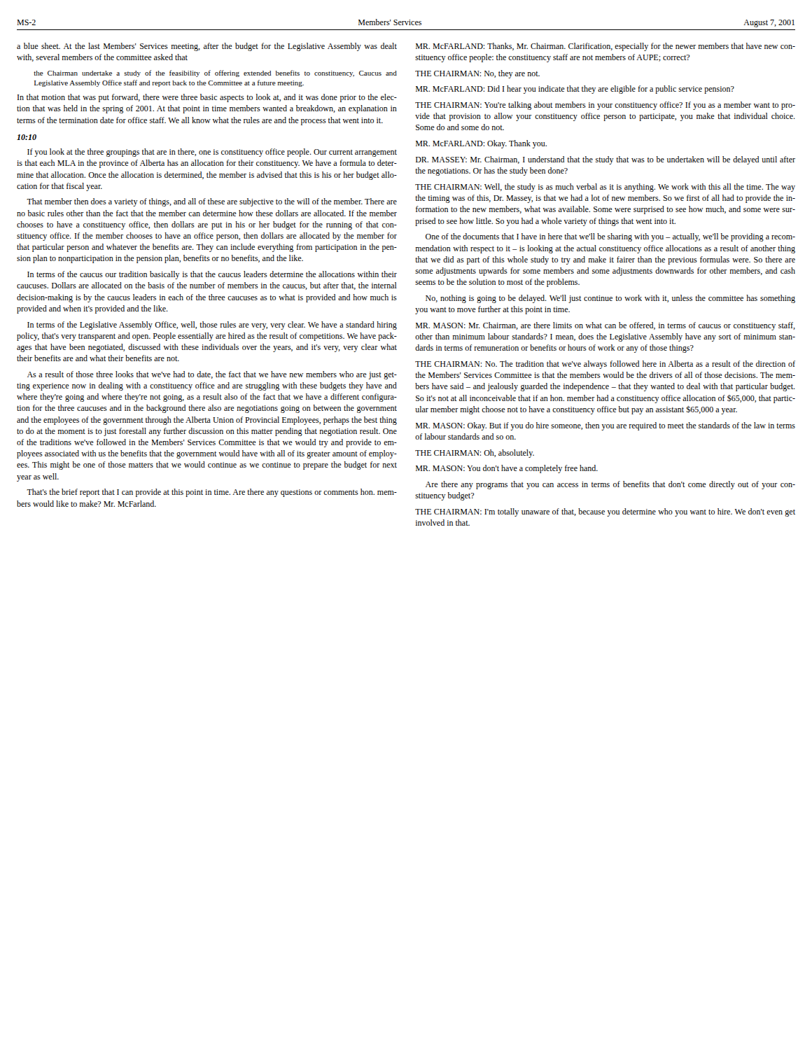MS-2 Members' Services August 7, 2001
a blue sheet. At the last Members' Services meeting, after the budget for the Legislative Assembly was dealt with, several members of the committee asked that
the Chairman undertake a study of the feasibility of offering extended benefits to constituency, Caucus and Legislative Assembly Office staff and report back to the Committee at a future meeting.
In that motion that was put forward, there were three basic aspects to look at, and it was done prior to the election that was held in the spring of 2001. At that point in time members wanted a breakdown, an explanation in terms of the termination date for office staff. We all know what the rules are and the process that went into it.
10:10
If you look at the three groupings that are in there, one is constituency office people. Our current arrangement is that each MLA in the province of Alberta has an allocation for their constituency. We have a formula to determine that allocation. Once the allocation is determined, the member is advised that this is his or her budget allocation for that fiscal year.
That member then does a variety of things, and all of these are subjective to the will of the member. There are no basic rules other than the fact that the member can determine how these dollars are allocated. If the member chooses to have a constituency office, then dollars are put in his or her budget for the running of that constituency office. If the member chooses to have an office person, then dollars are allocated by the member for that particular person and whatever the benefits are. They can include everything from participation in the pension plan to nonparticipation in the pension plan, benefits or no benefits, and the like.
In terms of the caucus our tradition basically is that the caucus leaders determine the allocations within their caucuses. Dollars are allocated on the basis of the number of members in the caucus, but after that, the internal decision-making is by the caucus leaders in each of the three caucuses as to what is provided and how much is provided and when it's provided and the like.
In terms of the Legislative Assembly Office, well, those rules are very, very clear. We have a standard hiring policy, that's very transparent and open. People essentially are hired as the result of competitions. We have packages that have been negotiated, discussed with these individuals over the years, and it's very, very clear what their benefits are and what their benefits are not.
As a result of those three looks that we've had to date, the fact that we have new members who are just getting experience now in dealing with a constituency office and are struggling with these budgets they have and where they're going and where they're not going, as a result also of the fact that we have a different configuration for the three caucuses and in the background there also are negotiations going on between the government and the employees of the government through the Alberta Union of Provincial Employees, perhaps the best thing to do at the moment is to just forestall any further discussion on this matter pending that negotiation result. One of the traditions we've followed in the Members' Services Committee is that we would try and provide to employees associated with us the benefits that the government would have with all of its greater amount of employees. This might be one of those matters that we would continue as we continue to prepare the budget for next year as well.
That's the brief report that I can provide at this point in time. Are there any questions or comments hon. members would like to make? Mr. McFarland.
MR. McFARLAND: Thanks, Mr. Chairman. Clarification, especially for the newer members that have new constituency office people: the constituency staff are not members of AUPE; correct?
THE CHAIRMAN: No, they are not.
MR. McFARLAND: Did I hear you indicate that they are eligible for a public service pension?
THE CHAIRMAN: You're talking about members in your constituency office? If you as a member want to provide that provision to allow your constituency office person to participate, you make that individual choice. Some do and some do not.
MR. McFARLAND: Okay. Thank you.
DR. MASSEY: Mr. Chairman, I understand that the study that was to be undertaken will be delayed until after the negotiations. Or has the study been done?
THE CHAIRMAN: Well, the study is as much verbal as it is anything. We work with this all the time. The way the timing was of this, Dr. Massey, is that we had a lot of new members. So we first of all had to provide the information to the new members, what was available. Some were surprised to see how much, and some were surprised to see how little. So you had a whole variety of things that went into it.
One of the documents that I have in here that we'll be sharing with you – actually, we'll be providing a recommendation with respect to it – is looking at the actual constituency office allocations as a result of another thing that we did as part of this whole study to try and make it fairer than the previous formulas were. So there are some adjustments upwards for some members and some adjustments downwards for other members, and cash seems to be the solution to most of the problems.
No, nothing is going to be delayed. We'll just continue to work with it, unless the committee has something you want to move further at this point in time.
MR. MASON: Mr. Chairman, are there limits on what can be offered, in terms of caucus or constituency staff, other than minimum labour standards? I mean, does the Legislative Assembly have any sort of minimum standards in terms of remuneration or benefits or hours of work or any of those things?
THE CHAIRMAN: No. The tradition that we've always followed here in Alberta as a result of the direction of the Members' Services Committee is that the members would be the drivers of all of those decisions. The members have said – and jealously guarded the independence – that they wanted to deal with that particular budget. So it's not at all inconceivable that if an hon. member had a constituency office allocation of $65,000, that particular member might choose not to have a constituency office but pay an assistant $65,000 a year.
MR. MASON: Okay. But if you do hire someone, then you are required to meet the standards of the law in terms of labour standards and so on.
THE CHAIRMAN: Oh, absolutely.
MR. MASON: You don't have a completely free hand.
Are there any programs that you can access in terms of benefits that don't come directly out of your constituency budget?
THE CHAIRMAN: I'm totally unaware of that, because you determine who you want to hire. We don't even get involved in that.